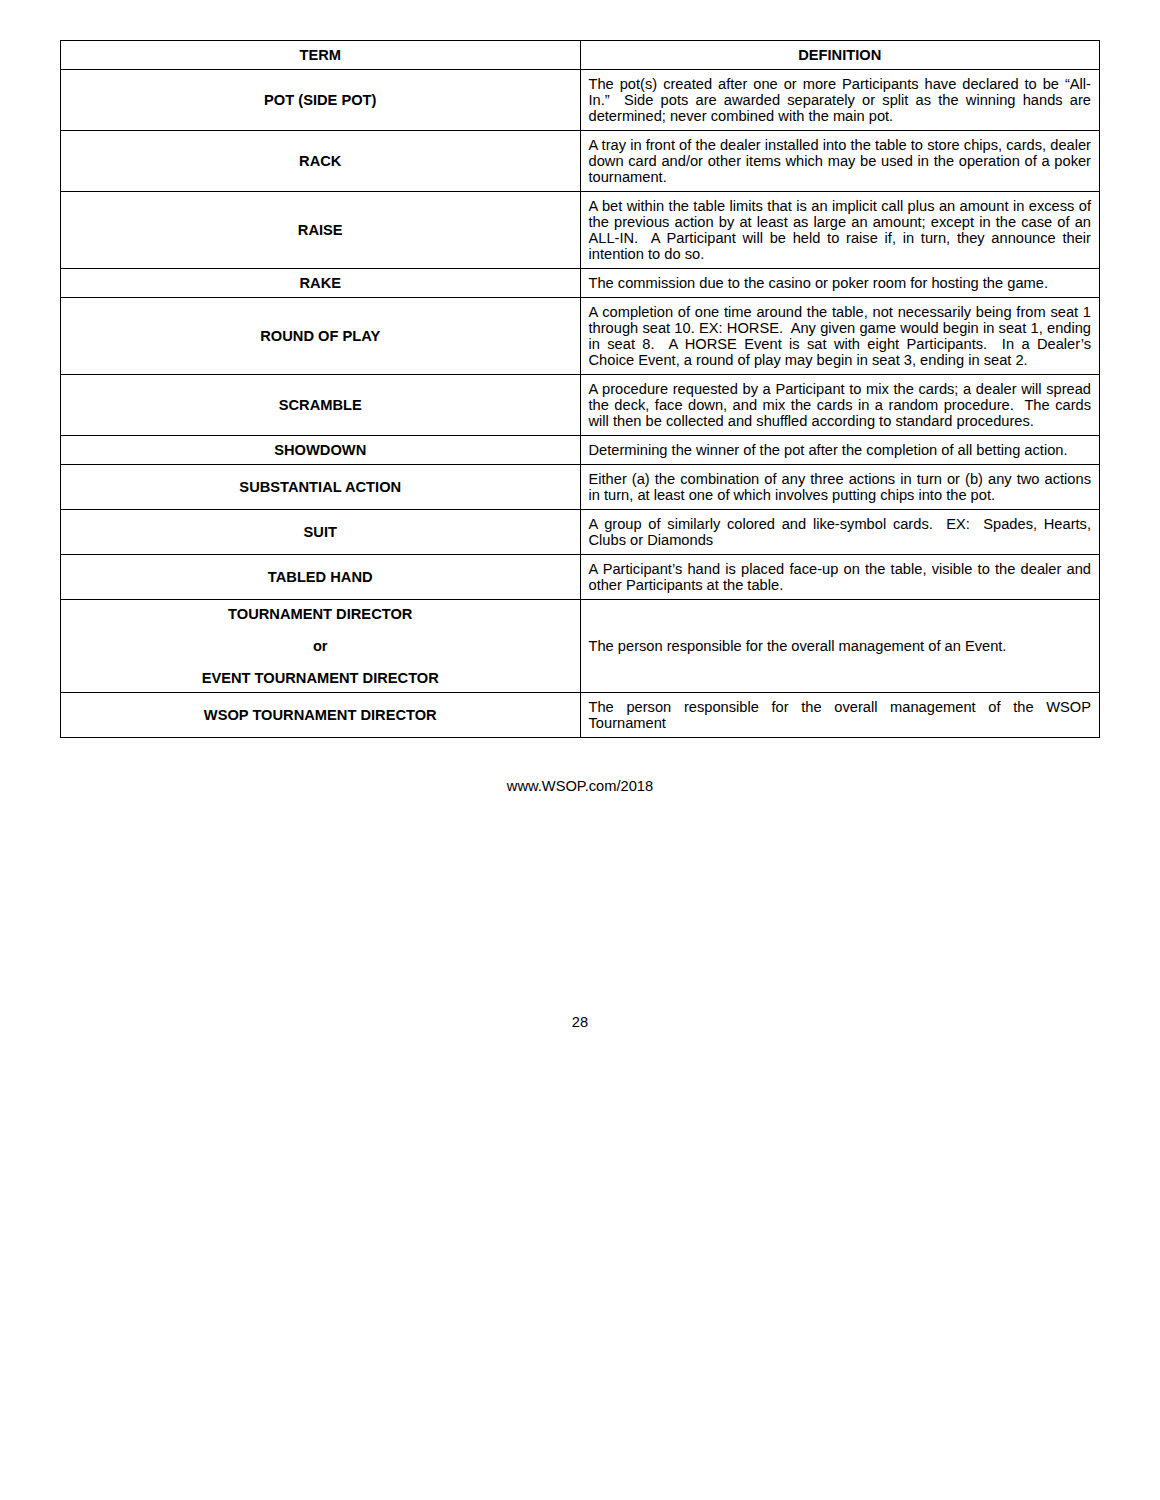| TERM | DEFINITION |
| --- | --- |
| POT (SIDE POT) | The pot(s) created after one or more Participants have declared to be “All-In.” Side pots are awarded separately or split as the winning hands are determined; never combined with the main pot. |
| RACK | A tray in front of the dealer installed into the table to store chips, cards, dealer down card and/or other items which may be used in the operation of a poker tournament. |
| RAISE | A bet within the table limits that is an implicit call plus an amount in excess of the previous action by at least as large an amount; except in the case of an ALL-IN. A Participant will be held to raise if, in turn, they announce their intention to do so. |
| RAKE | The commission due to the casino or poker room for hosting the game. |
| ROUND OF PLAY | A completion of one time around the table, not necessarily being from seat 1 through seat 10. EX: HORSE. Any given game would begin in seat 1, ending in seat 8. A HORSE Event is sat with eight Participants. In a Dealer’s Choice Event, a round of play may begin in seat 3, ending in seat 2. |
| SCRAMBLE | A procedure requested by a Participant to mix the cards; a dealer will spread the deck, face down, and mix the cards in a random procedure. The cards will then be collected and shuffled according to standard procedures. |
| SHOWDOWN | Determining the winner of the pot after the completion of all betting action. |
| SUBSTANTIAL ACTION | Either (a) the combination of any three actions in turn or (b) any two actions in turn, at least one of which involves putting chips into the pot. |
| SUIT | A group of similarly colored and like-symbol cards. EX: Spades, Hearts, Clubs or Diamonds |
| TABLED HAND | A Participant’s hand is placed face-up on the table, visible to the dealer and other Participants at the table. |
| TOURNAMENT DIRECTOR or EVENT TOURNAMENT DIRECTOR | The person responsible for the overall management of an Event. |
| WSOP TOURNAMENT DIRECTOR | The person responsible for the overall management of the WSOP Tournament |
www.WSOP.com/2018
28